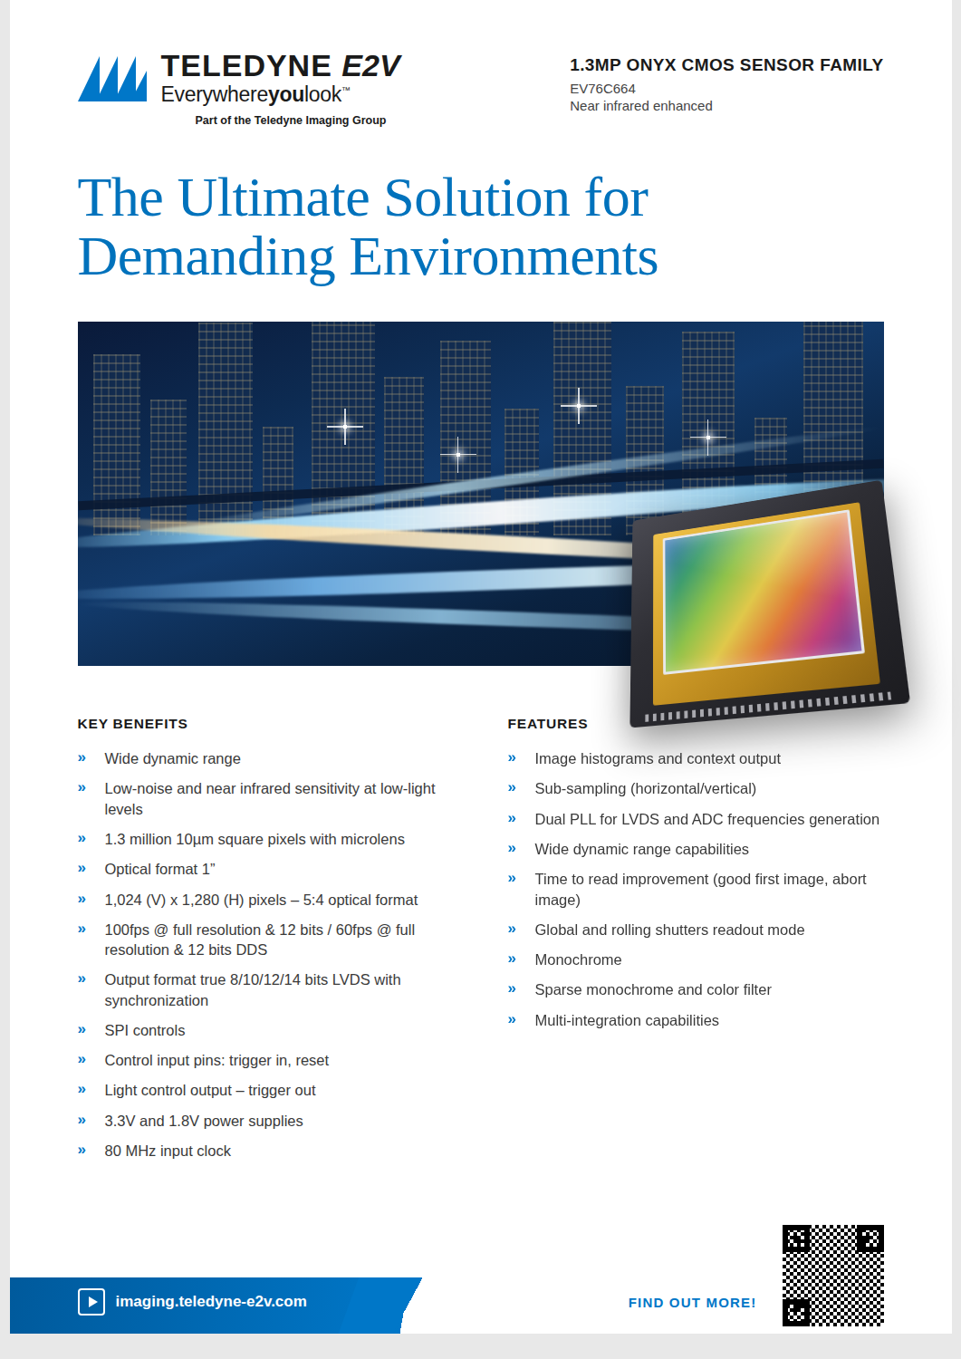TELEDYNE e2v
Everywhereyoulook™
Part of the Teledyne Imaging Group
1.3MP ONYX CMOS SENSOR FAMILY
EV76C664
Near infrared enhanced
The Ultimate Solution for
Demanding Environments
Key Benefits
Wide dynamic range
Low-noise and near infrared sensitivity at low-light levels
1.3 million 10µm square pixels with microlens
Optical format 1”
1,024 (V) x 1,280 (H) pixels – 5:4 optical format
100fps @ full resolution & 12 bits / 60fps @ full resolution & 12 bits DDS
Output format true 8/10/12/14 bits LVDS with synchronization
SPI controls
Control input pins: trigger in, reset
Light control output – trigger out
3.3V and 1.8V power supplies
80 MHz input clock
Features
Image histograms and context output
Sub-sampling (horizontal/vertical)
Dual PLL for LVDS and ADC frequencies generation
Wide dynamic range capabilities
Time to read improvement (good first image, abort image)
Global and rolling shutters readout mode
Monochrome
Sparse monochrome and color filter
Multi-integration capabilities
imaging.teledyne-e2v.com
Find out more!